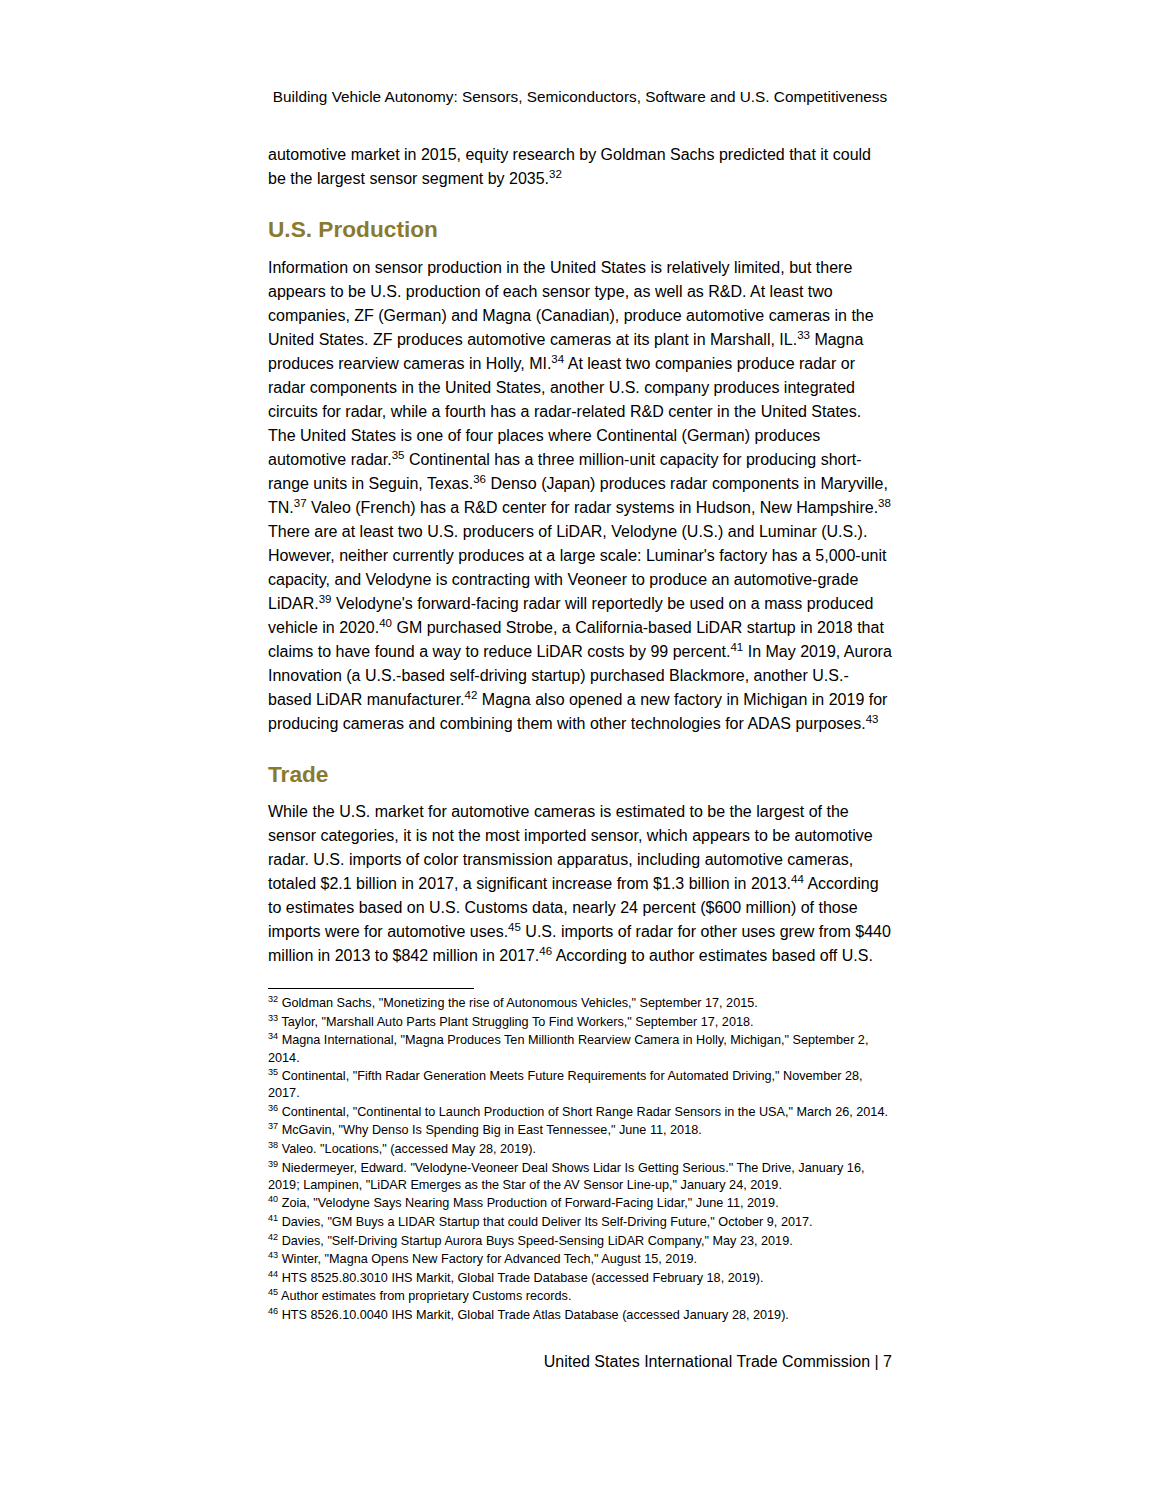Building Vehicle Autonomy: Sensors, Semiconductors, Software and U.S. Competitiveness
automotive market in 2015, equity research by Goldman Sachs predicted that it could be the largest sensor segment by 2035.32
U.S. Production
Information on sensor production in the United States is relatively limited, but there appears to be U.S. production of each sensor type, as well as R&D. At least two companies, ZF (German) and Magna (Canadian), produce automotive cameras in the United States. ZF produces automotive cameras at its plant in Marshall, IL.33 Magna produces rearview cameras in Holly, MI.34 At least two companies produce radar or radar components in the United States, another U.S. company produces integrated circuits for radar, while a fourth has a radar-related R&D center in the United States. The United States is one of four places where Continental (German) produces automotive radar.35 Continental has a three million-unit capacity for producing short-range units in Seguin, Texas.36 Denso (Japan) produces radar components in Maryville, TN.37 Valeo (French) has a R&D center for radar systems in Hudson, New Hampshire.38 There are at least two U.S. producers of LiDAR, Velodyne (U.S.) and Luminar (U.S.). However, neither currently produces at a large scale: Luminar's factory has a 5,000-unit capacity, and Velodyne is contracting with Veoneer to produce an automotive-grade LiDAR.39 Velodyne's forward-facing radar will reportedly be used on a mass produced vehicle in 2020.40 GM purchased Strobe, a California-based LiDAR startup in 2018 that claims to have found a way to reduce LiDAR costs by 99 percent.41 In May 2019, Aurora Innovation (a U.S.-based self-driving startup) purchased Blackmore, another U.S.-based LiDAR manufacturer.42 Magna also opened a new factory in Michigan in 2019 for producing cameras and combining them with other technologies for ADAS purposes.43
Trade
While the U.S. market for automotive cameras is estimated to be the largest of the sensor categories, it is not the most imported sensor, which appears to be automotive radar. U.S. imports of color transmission apparatus, including automotive cameras, totaled $2.1 billion in 2017, a significant increase from $1.3 billion in 2013.44 According to estimates based on U.S. Customs data, nearly 24 percent ($600 million) of those imports were for automotive uses.45 U.S. imports of radar for other uses grew from $440 million in 2013 to $842 million in 2017.46 According to author estimates based off U.S.
32 Goldman Sachs, "Monetizing the rise of Autonomous Vehicles," September 17, 2015.
33 Taylor, "Marshall Auto Parts Plant Struggling To Find Workers," September 17, 2018.
34 Magna International, "Magna Produces Ten Millionth Rearview Camera in Holly, Michigan," September 2, 2014.
35 Continental, "Fifth Radar Generation Meets Future Requirements for Automated Driving," November 28, 2017.
36 Continental, "Continental to Launch Production of Short Range Radar Sensors in the USA," March 26, 2014.
37 McGavin, "Why Denso Is Spending Big in East Tennessee," June 11, 2018.
38 Valeo. "Locations," (accessed May 28, 2019).
39 Niedermeyer, Edward. "Velodyne-Veoneer Deal Shows Lidar Is Getting Serious." The Drive, January 16, 2019; Lampinen, "LiDAR Emerges as the Star of the AV Sensor Line-up," January 24, 2019.
40 Zoia, "Velodyne Says Nearing Mass Production of Forward-Facing Lidar," June 11, 2019.
41 Davies, "GM Buys a LIDAR Startup that could Deliver Its Self-Driving Future," October 9, 2017.
42 Davies, "Self-Driving Startup Aurora Buys Speed-Sensing LiDAR Company," May 23, 2019.
43 Winter, "Magna Opens New Factory for Advanced Tech," August 15, 2019.
44 HTS 8525.80.3010 IHS Markit, Global Trade Database (accessed February 18, 2019).
45 Author estimates from proprietary Customs records.
46 HTS 8526.10.0040 IHS Markit, Global Trade Atlas Database (accessed January 28, 2019).
United States International Trade Commission | 7